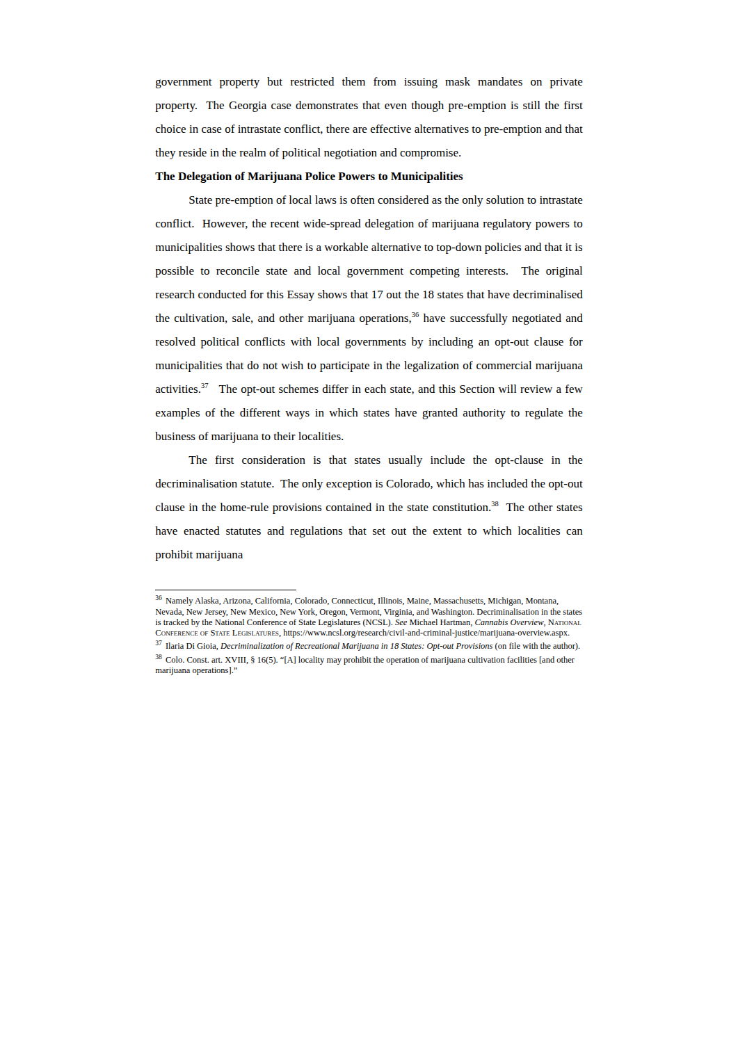government property but restricted them from issuing mask mandates on private property. The Georgia case demonstrates that even though pre-emption is still the first choice in case of intrastate conflict, there are effective alternatives to pre-emption and that they reside in the realm of political negotiation and compromise.
The Delegation of Marijuana Police Powers to Municipalities
State pre-emption of local laws is often considered as the only solution to intrastate conflict. However, the recent wide-spread delegation of marijuana regulatory powers to municipalities shows that there is a workable alternative to top-down policies and that it is possible to reconcile state and local government competing interests. The original research conducted for this Essay shows that 17 out the 18 states that have decriminalised the cultivation, sale, and other marijuana operations,36 have successfully negotiated and resolved political conflicts with local governments by including an opt-out clause for municipalities that do not wish to participate in the legalization of commercial marijuana activities.37 The opt-out schemes differ in each state, and this Section will review a few examples of the different ways in which states have granted authority to regulate the business of marijuana to their localities.
The first consideration is that states usually include the opt-clause in the decriminalisation statute. The only exception is Colorado, which has included the opt-out clause in the home-rule provisions contained in the state constitution.38 The other states have enacted statutes and regulations that set out the extent to which localities can prohibit marijuana
36 Namely Alaska, Arizona, California, Colorado, Connecticut, Illinois, Maine, Massachusetts, Michigan, Montana, Nevada, New Jersey, New Mexico, New York, Oregon, Vermont, Virginia, and Washington. Decriminalisation in the states is tracked by the National Conference of State Legislatures (NCSL). See Michael Hartman, Cannabis Overview, National Conference of State Legislatures, https://www.ncsl.org/research/civil-and-criminal-justice/marijuana-overview.aspx.
37 Ilaria Di Gioia, Decriminalization of Recreational Marijuana in 18 States: Opt-out Provisions (on file with the author).
38 Colo. Const. art. XVIII, § 16(5). “[A] locality may prohibit the operation of marijuana cultivation facilities [and other marijuana operations].”